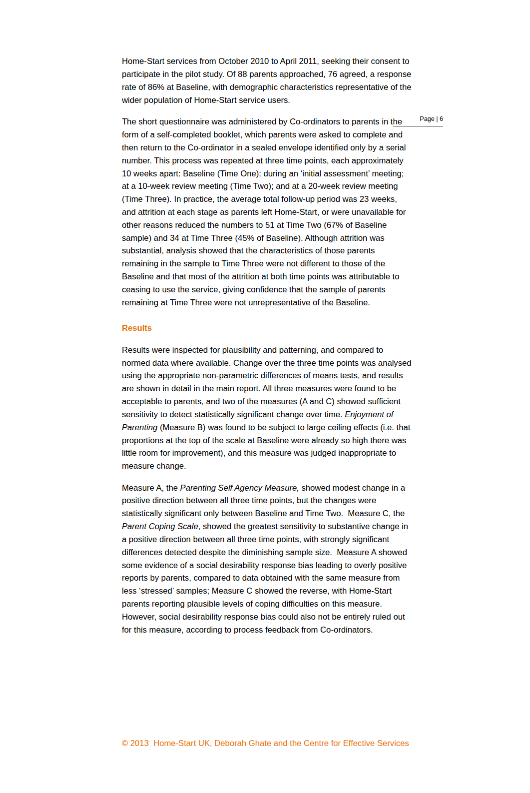Page | 6
Home-Start services from October 2010 to April 2011, seeking their consent to participate in the pilot study. Of 88 parents approached, 76 agreed, a response rate of 86% at Baseline, with demographic characteristics representative of the wider population of Home-Start service users.
The short questionnaire was administered by Co-ordinators to parents in the form of a self-completed booklet, which parents were asked to complete and then return to the Co-ordinator in a sealed envelope identified only by a serial number. This process was repeated at three time points, each approximately 10 weeks apart: Baseline (Time One): during an ‘initial assessment’ meeting; at a 10-week review meeting (Time Two); and at a 20-week review meeting (Time Three). In practice, the average total follow-up period was 23 weeks, and attrition at each stage as parents left Home-Start, or were unavailable for other reasons reduced the numbers to 51 at Time Two (67% of Baseline sample) and 34 at Time Three (45% of Baseline). Although attrition was substantial, analysis showed that the characteristics of those parents remaining in the sample to Time Three were not different to those of the Baseline and that most of the attrition at both time points was attributable to ceasing to use the service, giving confidence that the sample of parents remaining at Time Three were not unrepresentative of the Baseline.
Results
Results were inspected for plausibility and patterning, and compared to normed data where available. Change over the three time points was analysed using the appropriate non-parametric differences of means tests, and results are shown in detail in the main report. All three measures were found to be acceptable to parents, and two of the measures (A and C) showed sufficient sensitivity to detect statistically significant change over time. Enjoyment of Parenting (Measure B) was found to be subject to large ceiling effects (i.e. that proportions at the top of the scale at Baseline were already so high there was little room for improvement), and this measure was judged inappropriate to measure change.
Measure A, the Parenting Self Agency Measure, showed modest change in a positive direction between all three time points, but the changes were statistically significant only between Baseline and Time Two. Measure C, the Parent Coping Scale, showed the greatest sensitivity to substantive change in a positive direction between all three time points, with strongly significant differences detected despite the diminishing sample size. Measure A showed some evidence of a social desirability response bias leading to overly positive reports by parents, compared to data obtained with the same measure from less ‘stressed’ samples; Measure C showed the reverse, with Home-Start parents reporting plausible levels of coping difficulties on this measure. However, social desirability response bias could also not be entirely ruled out for this measure, according to process feedback from Co-ordinators.
© 2013 Home-Start UK, Deborah Ghate and the Centre for Effective Services